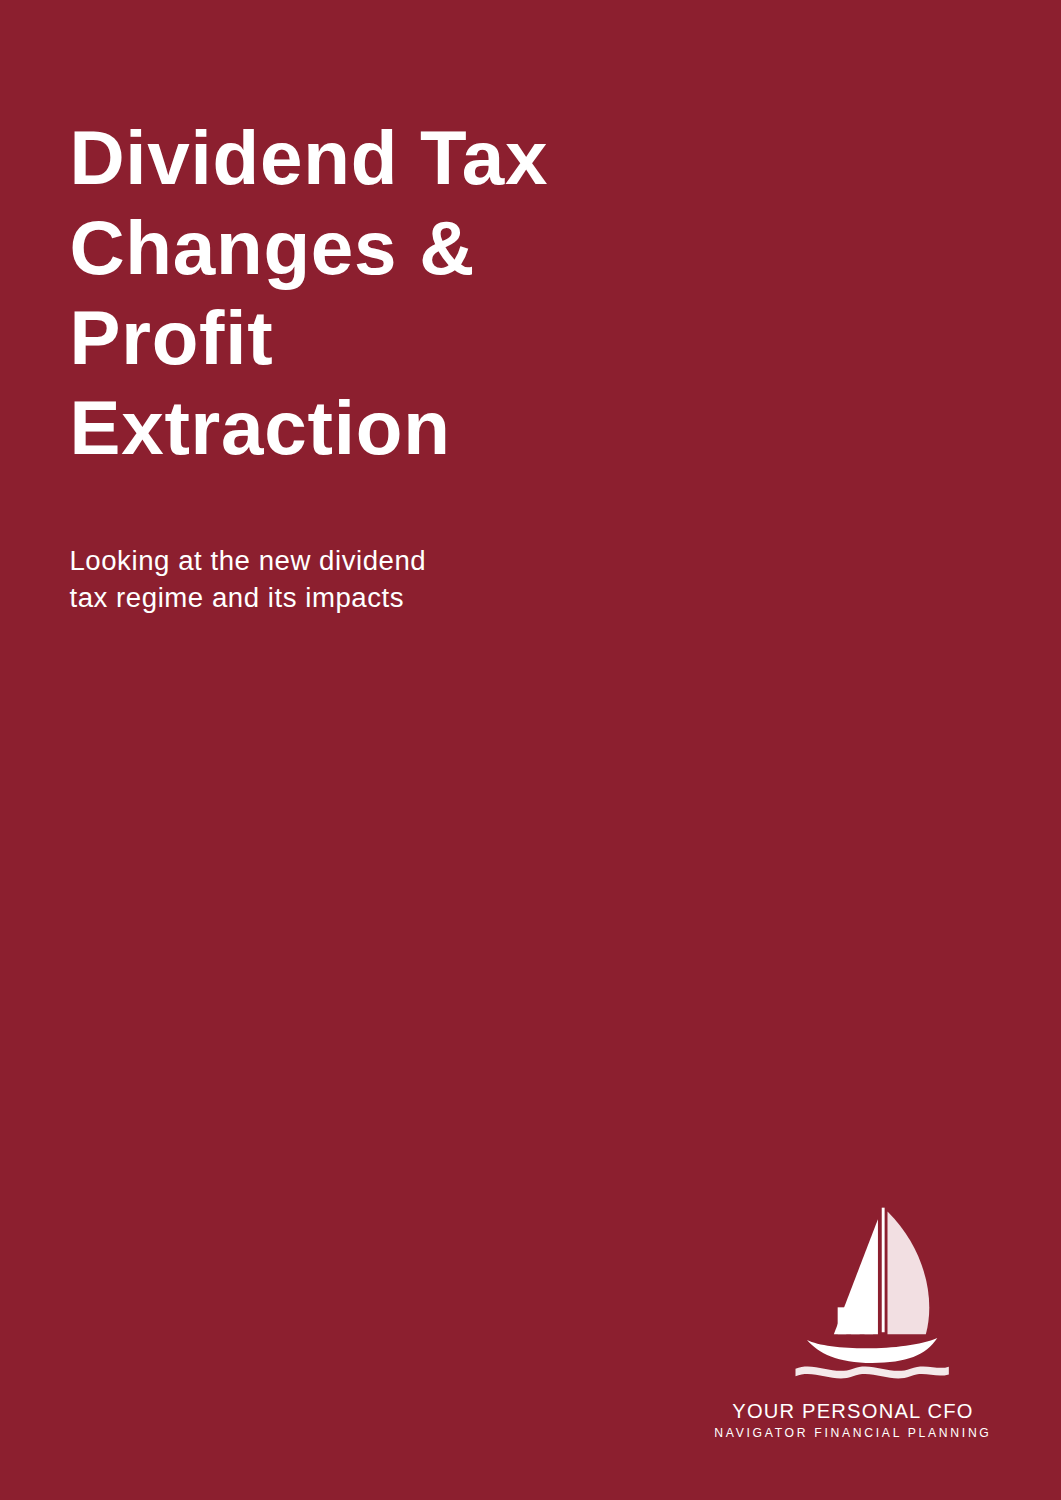Dividend Tax Changes & Profit Extraction
Looking at the new dividend tax regime and its impacts
YOUR PERSONAL CFO
Navigator Financial Planning